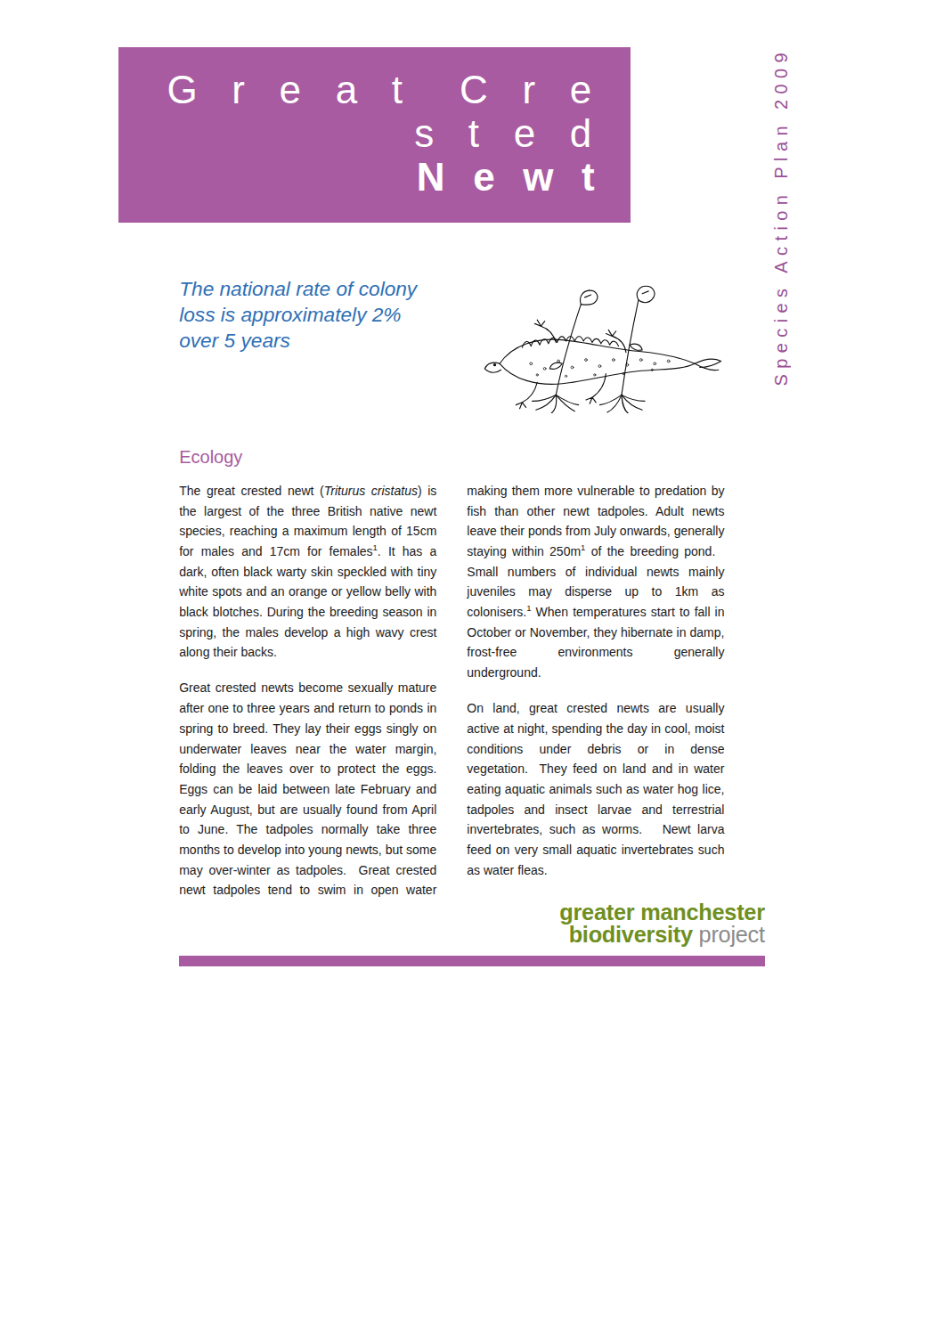Species Action Plan 2009
G r e a t C r e s t e dN e w t
The national rate of colony loss is approximately 2% over 5 years
Ecology
The great crested newt (Triturus cristatus) is the largest of the three British native newt species, reaching a maximum length of 15cm for males and 17cm for females1. It has a dark, often black warty skin speckled with tiny white spots and an orange or yellow belly with black blotches. During the breeding season in spring, the males develop a high wavy crest along their backs.
Great crested newts become sexually mature after one to three years and return to ponds in spring to breed. They lay their eggs singly on underwater leaves near the water margin, folding the leaves over to protect the eggs. Eggs can be laid between late February and early August, but are usually found from April to June. The tadpoles normally take three months to develop into young newts, but some may over-winter as tadpoles. Great crested newt tadpoles tend to swim in open water making them more vulnerable to predation by fish than other newt tadpoles. Adult newts leave their ponds from July onwards, generally staying within 250m1 of the breeding pond. Small numbers of individual newts mainly juveniles may disperse up to 1km as colonisers.1 When temperatures start to fall in October or November, they hibernate in damp, frost-free environments generally underground.
On land, great crested newts are usually active at night, spending the day in cool, moist conditions under debris or in dense vegetation. They feed on land and in water eating aquatic animals such as water hog lice, tadpoles and insect larvae and terrestrial invertebrates, such as worms. Newt larva feed on very small aquatic invertebrates such as water fleas.
greater manchester biodiversity project